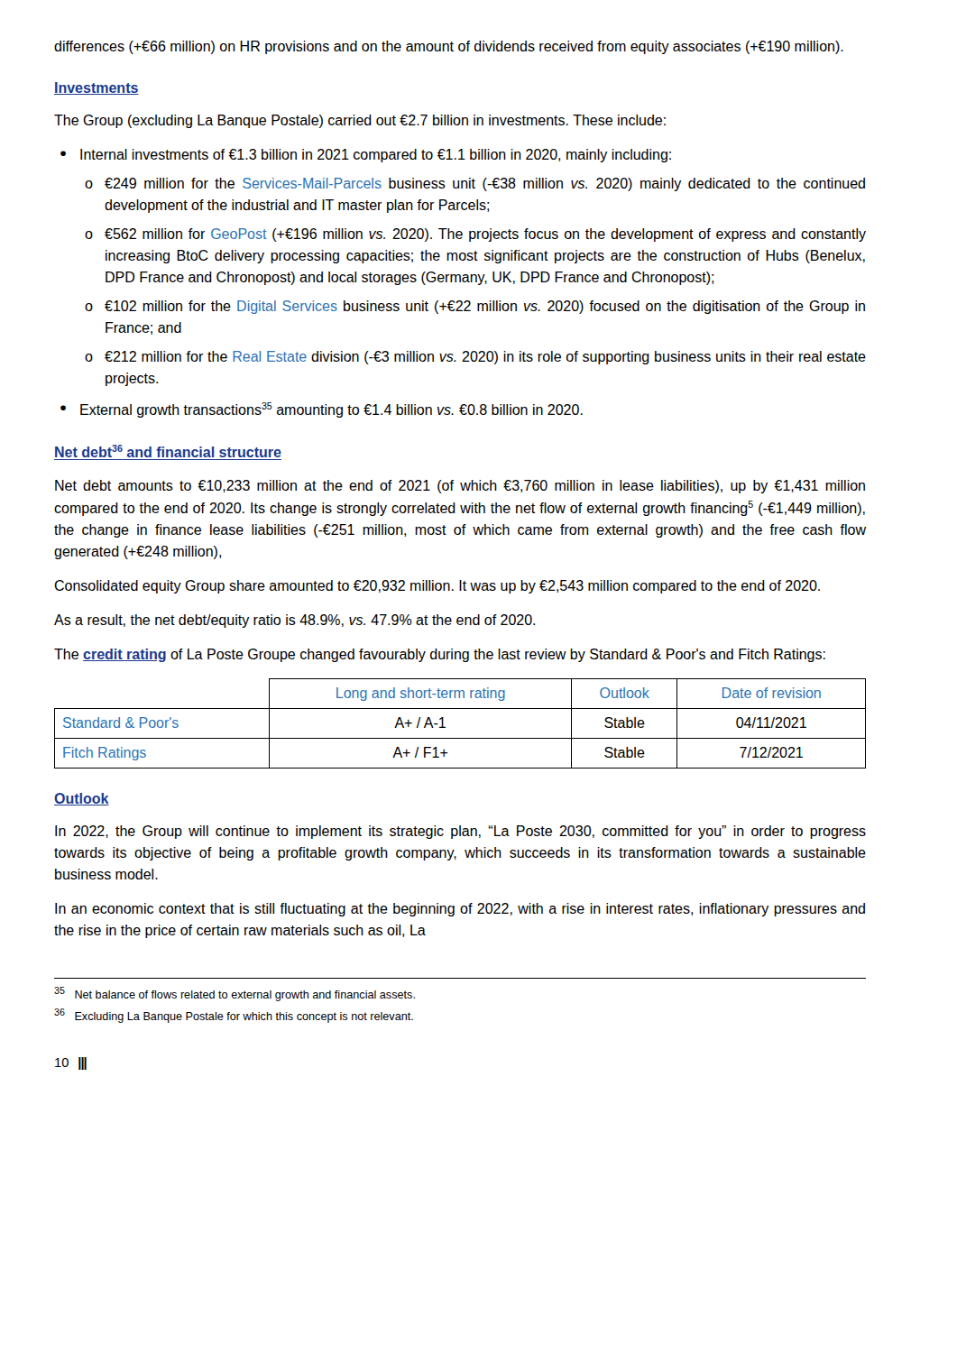differences (+€66 million) on HR provisions and on the amount of dividends received from equity associates (+€190 million).
Investments
The Group (excluding La Banque Postale) carried out €2.7 billion in investments. These include:
Internal investments of €1.3 billion in 2021 compared to €1.1 billion in 2020, mainly including:
€249 million for the Services-Mail-Parcels business unit (-€38 million vs. 2020) mainly dedicated to the continued development of the industrial and IT master plan for Parcels;
€562 million for GeoPost (+€196 million vs. 2020). The projects focus on the development of express and constantly increasing BtoC delivery processing capacities; the most significant projects are the construction of Hubs (Benelux, DPD France and Chronopost) and local storages (Germany, UK, DPD France and Chronopost);
€102 million for the Digital Services business unit (+€22 million vs. 2020) focused on the digitisation of the Group in France; and
€212 million for the Real Estate division (-€3 million vs. 2020) in its role of supporting business units in their real estate projects.
External growth transactions35 amounting to €1.4 billion vs. €0.8 billion in 2020.
Net debt36 and financial structure
Net debt amounts to €10,233 million at the end of 2021 (of which €3,760 million in lease liabilities), up by €1,431 million compared to the end of 2020. Its change is strongly correlated with the net flow of external growth financing5 (-€1,449 million), the change in finance lease liabilities (-€251 million, most of which came from external growth) and the free cash flow generated (+€248 million),
Consolidated equity Group share amounted to €20,932 million. It was up by €2,543 million compared to the end of 2020.
As a result, the net debt/equity ratio is 48.9%, vs. 47.9% at the end of 2020.
The credit rating of La Poste Groupe changed favourably during the last review by Standard & Poor's and Fitch Ratings:
| | Long and short-term rating | Outlook | Date of revision |
| Standard & Poor's | A+ / A-1 | Stable | 04/11/2021 |
| Fitch Ratings | A+ / F1+ | Stable | 7/12/2021 |
Outlook
In 2022, the Group will continue to implement its strategic plan, “La Poste 2030, committed for you” in order to progress towards its objective of being a profitable growth company, which succeeds in its transformation towards a sustainable business model.
In an economic context that is still fluctuating at the beginning of 2022, with a rise in interest rates, inflationary pressures and the rise in the price of certain raw materials such as oil, La
35 Net balance of flows related to external growth and financial assets.
36 Excluding La Banque Postale for which this concept is not relevant.
10 |||